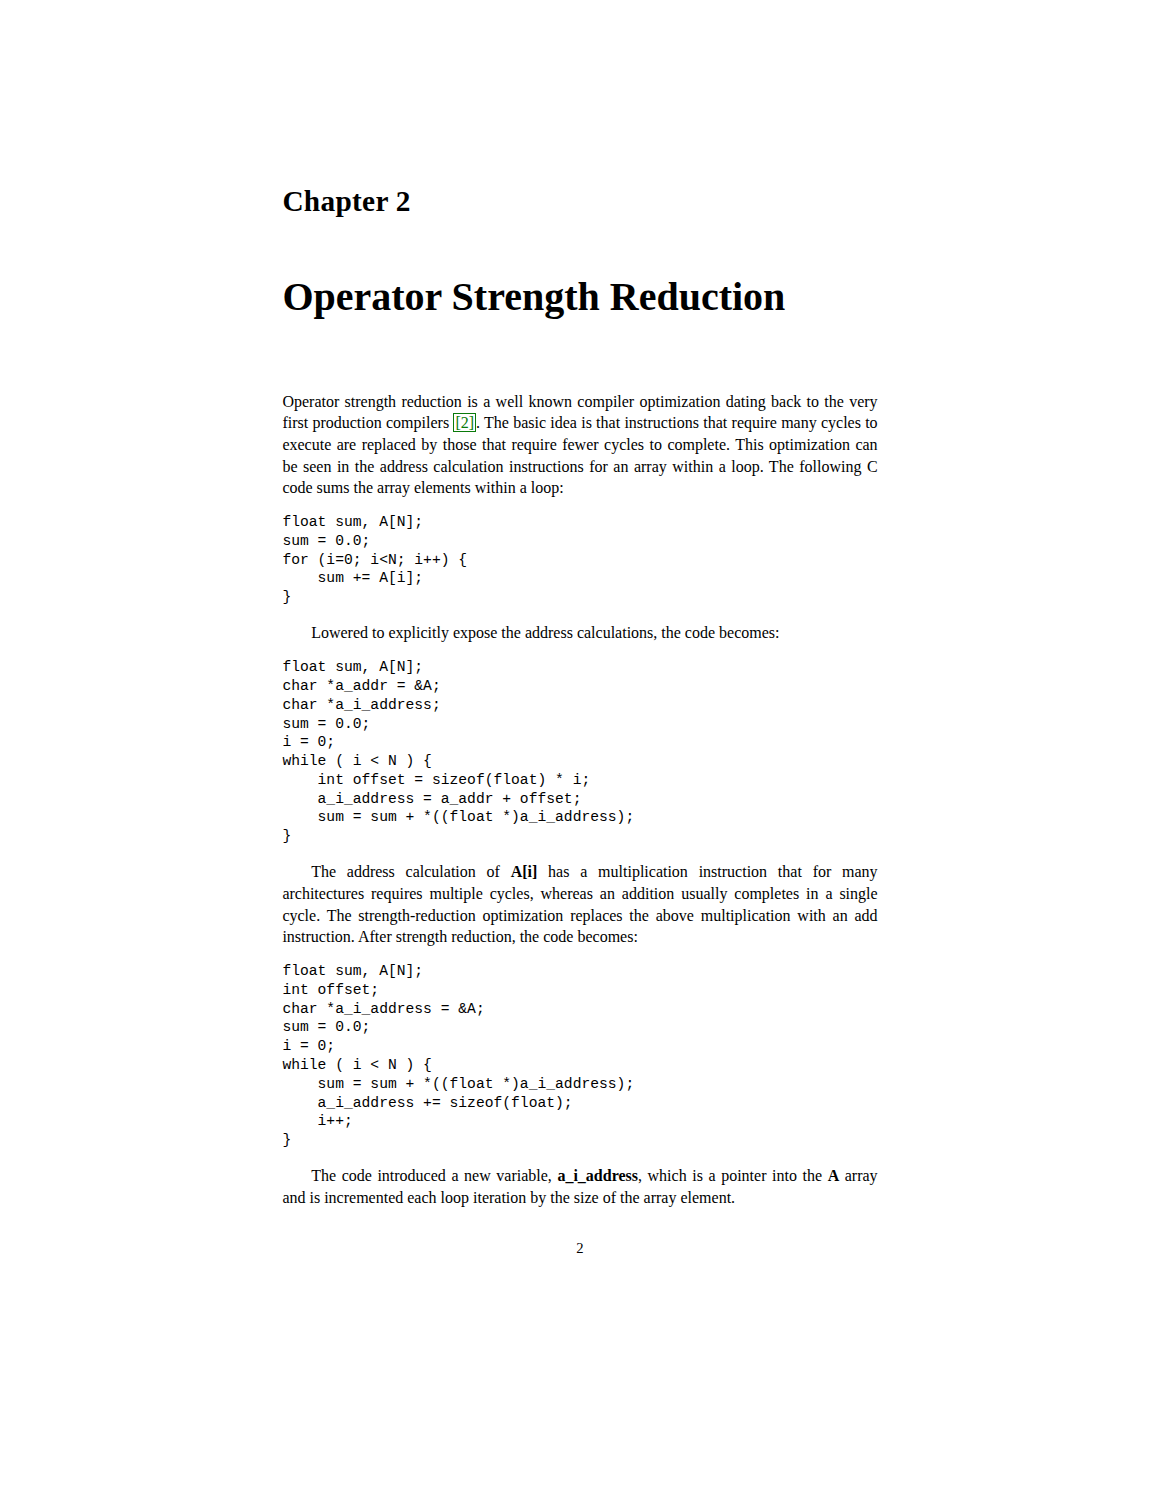Chapter 2
Operator Strength Reduction
Operator strength reduction is a well known compiler optimization dating back to the very first production compilers [2]. The basic idea is that instructions that require many cycles to execute are replaced by those that require fewer cycles to complete. This optimization can be seen in the address calculation instructions for an array within a loop. The following C code sums the array elements within a loop:
float sum, A[N];
sum = 0.0;
for (i=0; i<N; i++) {
    sum += A[i];
}
Lowered to explicitly expose the address calculations, the code becomes:
float sum, A[N];
char *a_addr = &A;
char *a_i_address;
sum = 0.0;
i = 0;
while ( i < N ) {
    int offset = sizeof(float) * i;
    a_i_address = a_addr + offset;
    sum = sum + *((float *)a_i_address);
}
The address calculation of A[i] has a multiplication instruction that for many architectures requires multiple cycles, whereas an addition usually completes in a single cycle. The strength-reduction optimization replaces the above multiplication with an add instruction. After strength reduction, the code becomes:
float sum, A[N];
int offset;
char *a_i_address = &A;
sum = 0.0;
i = 0;
while ( i < N ) {
    sum = sum + *((float *)a_i_address);
    a_i_address += sizeof(float);
    i++;
}
The code introduced a new variable, a_i_address, which is a pointer into the A array and is incremented each loop iteration by the size of the array element.
2